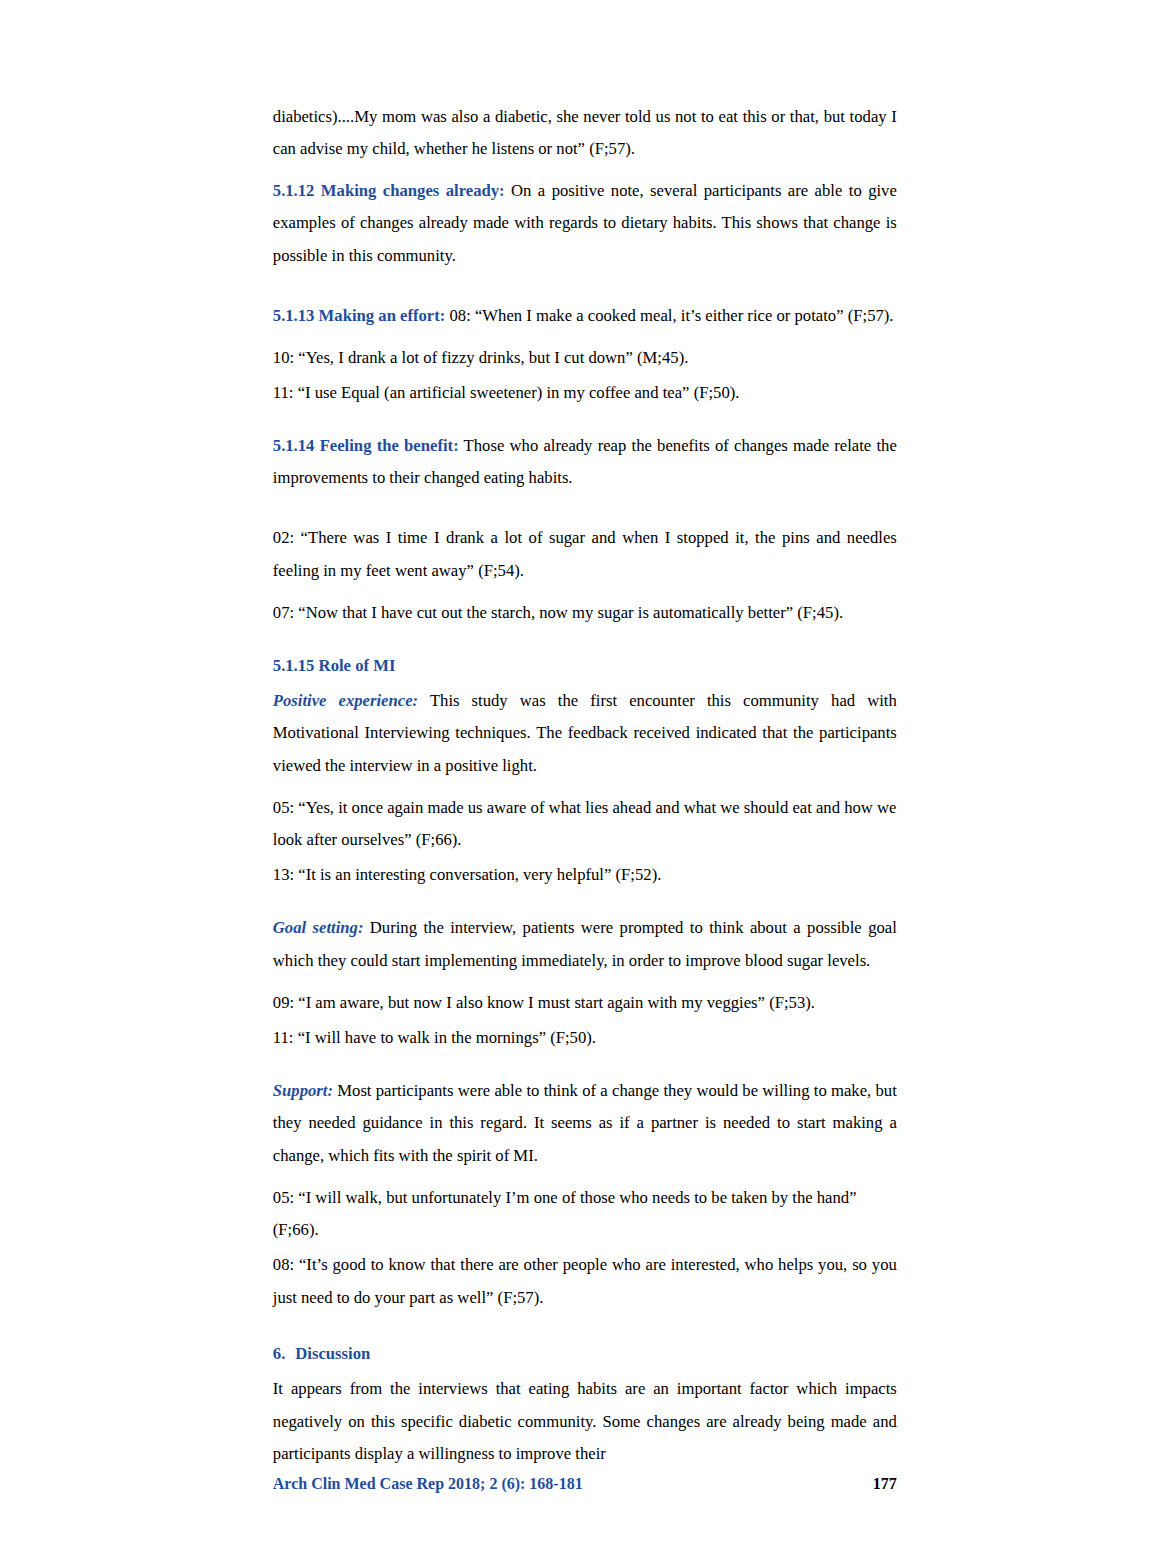diabetics)....My mom was also a diabetic, she never told us not to eat this or that, but today I can advise my child, whether he listens or not” (F;57).
5.1.12 Making changes already: On a positive note, several participants are able to give examples of changes already made with regards to dietary habits. This shows that change is possible in this community.
5.1.13 Making an effort: 08: “When I make a cooked meal, it’s either rice or potato” (F;57).
10: “Yes, I drank a lot of fizzy drinks, but I cut down” (M;45).
11: “I use Equal (an artificial sweetener) in my coffee and tea” (F;50).
5.1.14 Feeling the benefit: Those who already reap the benefits of changes made relate the improvements to their changed eating habits.
02: “There was I time I drank a lot of sugar and when I stopped it, the pins and needles feeling in my feet went away” (F;54).
07: “Now that I have cut out the starch, now my sugar is automatically better” (F;45).
5.1.15 Role of MI
Positive experience: This study was the first encounter this community had with Motivational Interviewing techniques. The feedback received indicated that the participants viewed the interview in a positive light.
05: “Yes, it once again made us aware of what lies ahead and what we should eat and how we look after ourselves” (F;66).
13: “It is an interesting conversation, very helpful” (F;52).
Goal setting: During the interview, patients were prompted to think about a possible goal which they could start implementing immediately, in order to improve blood sugar levels.
09: “I am aware, but now I also know I must start again with my veggies” (F;53).
11: “I will have to walk in the mornings” (F;50).
Support: Most participants were able to think of a change they would be willing to make, but they needed guidance in this regard. It seems as if a partner is needed to start making a change, which fits with the spirit of MI.
05: “I will walk, but unfortunately I’m one of those who needs to be taken by the hand” (F;66).
08: “It’s good to know that there are other people who are interested, who helps you, so you just need to do your part as well” (F;57).
6. Discussion
It appears from the interviews that eating habits are an important factor which impacts negatively on this specific diabetic community. Some changes are already being made and participants display a willingness to improve their
Arch Clin Med Case Rep 2018; 2 (6): 168-181 177